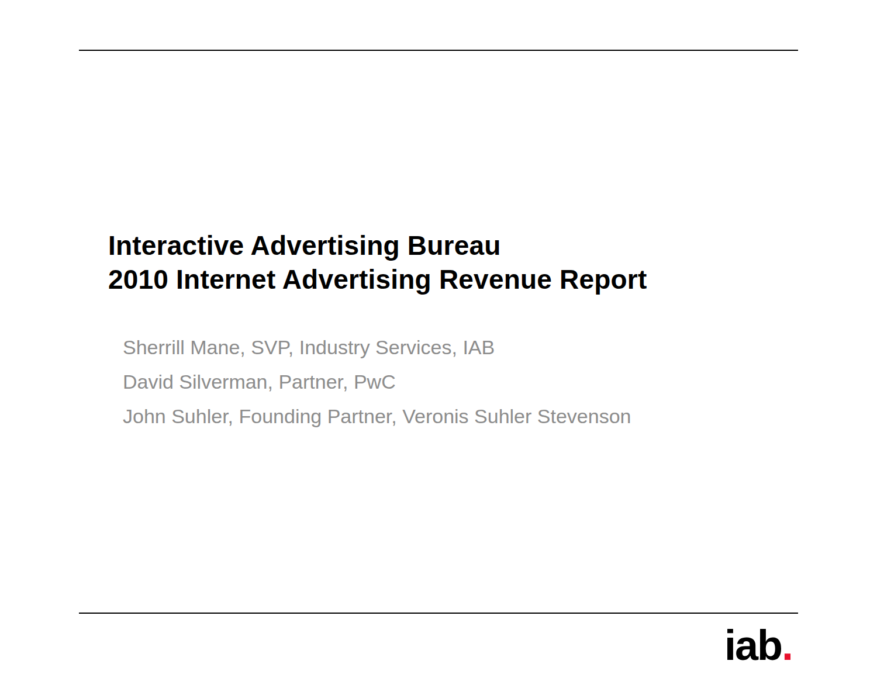Interactive Advertising Bureau
2010 Internet Advertising Revenue Report
Sherrill Mane, SVP, Industry Services, IAB
David Silverman, Partner, PwC
John Suhler, Founding Partner, Veronis Suhler Stevenson
iab.